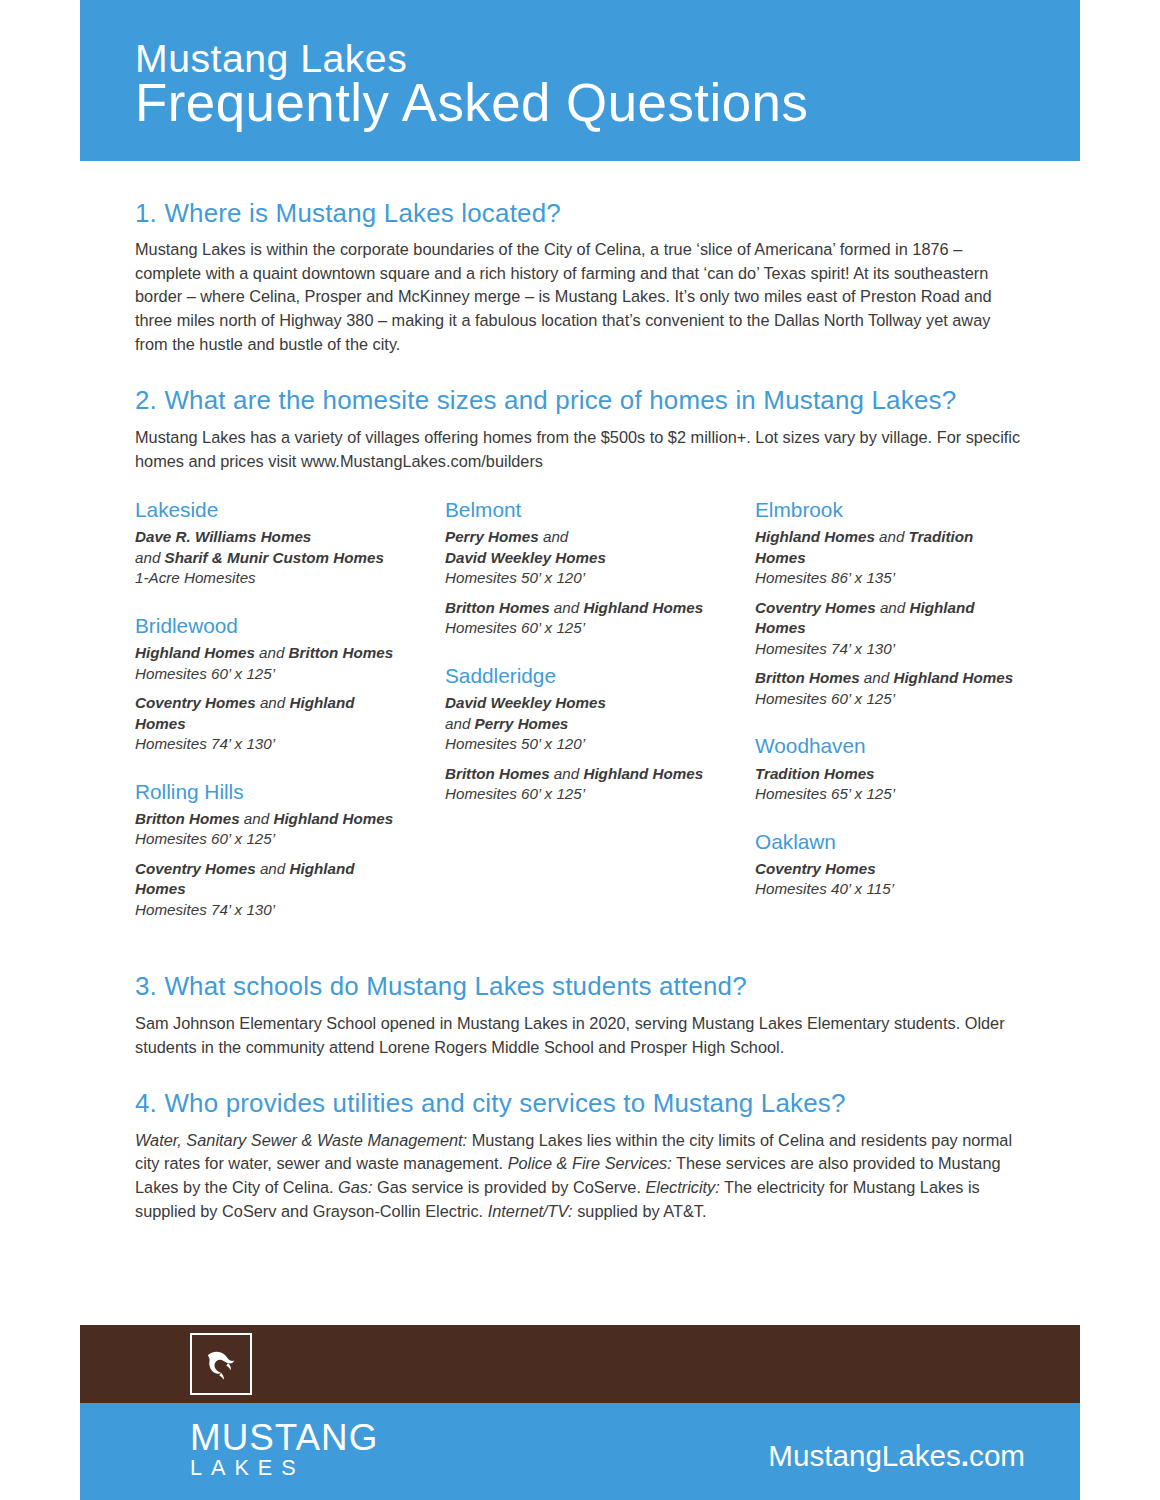Mustang Lakes
Frequently Asked Questions
1. Where is Mustang Lakes located?
Mustang Lakes is within the corporate boundaries of the City of Celina, a true ‘slice of Americana’ formed in 1876 – complete with a quaint downtown square and a rich history of farming and that ‘can do’ Texas spirit! At its southeastern border – where Celina, Prosper and McKinney merge – is Mustang Lakes. It’s only two miles east of Preston Road and three miles north of Highway 380 – making it a fabulous location that’s convenient to the Dallas North Tollway yet away from the hustle and bustle of the city.
2. What are the homesite sizes and price of homes in Mustang Lakes?
Mustang Lakes has a variety of villages offering homes from the $500s to $2 million+. Lot sizes vary by village. For specific homes and prices visit www.MustangLakes.com/builders
Lakeside
Dave R. Williams Homes
and Sharif & Munir Custom Homes
1-Acre Homesites
Bridlewood
Highland Homes and Britton Homes
Homesites 60’ x 125’
Coventry Homes and Highland Homes
Homesites 74’ x 130’
Rolling Hills
Britton Homes and Highland Homes
Homesites 60’ x 125’
Coventry Homes and Highland Homes
Homesites 74’ x 130’
Belmont
Perry Homes and
David Weekley Homes
Homesites 50’ x 120’
Britton Homes and Highland Homes
Homesites 60’ x 125’
Saddleridge
David Weekley Homes
and Perry Homes
Homesites 50’ x 120’
Britton Homes and Highland Homes
Homesites 60’ x 125’
Elmbrook
Highland Homes and Tradition Homes
Homesites 86’ x 135’
Coventry Homes and Highland Homes
Homesites 74’ x 130’
Britton Homes and Highland Homes
Homesites 60’ x 125’
Woodhaven
Tradition Homes
Homesites 65’ x 125’
Oaklawn
Coventry Homes
Homesites 40’ x 115’
3. What schools do Mustang Lakes students attend?
Sam Johnson Elementary School opened in Mustang Lakes in 2020, serving Mustang Lakes Elementary students. Older students in the community attend Lorene Rogers Middle School and Prosper High School.
4. Who provides utilities and city services to Mustang Lakes?
Water, Sanitary Sewer & Waste Management: Mustang Lakes lies within the city limits of Celina and residents pay normal city rates for water, sewer and waste management. Police & Fire Services: These services are also provided to Mustang Lakes by the City of Celina. Gas: Gas service is provided by CoServe. Electricity: The electricity for Mustang Lakes is supplied by CoServ and Grayson-Collin Electric. Internet/TV: supplied by AT&T.
MUSTANG LAKES
MustangLakes. com